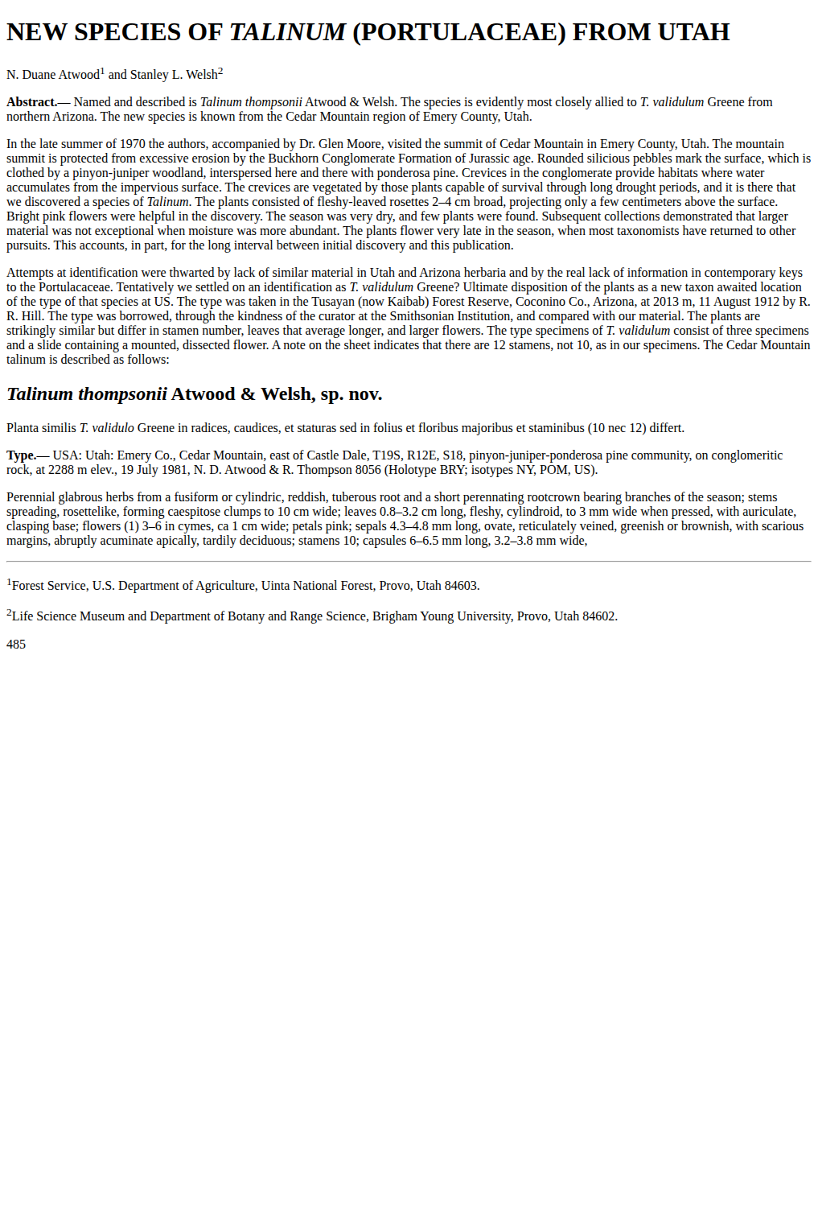NEW SPECIES OF TALINUM (PORTULACEAE) FROM UTAH
N. Duane Atwood1 and Stanley L. Welsh2
Abstract.— Named and described is Talinum thompsonii Atwood & Welsh. The species is evidently most closely allied to T. validulum Greene from northern Arizona. The new species is known from the Cedar Mountain region of Emery County, Utah.
In the late summer of 1970 the authors, accompanied by Dr. Glen Moore, visited the summit of Cedar Mountain in Emery County, Utah. The mountain summit is protected from excessive erosion by the Buckhorn Conglomerate Formation of Jurassic age. Rounded silicious pebbles mark the surface, which is clothed by a pinyon-juniper woodland, interspersed here and there with ponderosa pine. Crevices in the conglomerate provide habitats where water accumulates from the impervious surface. The crevices are vegetated by those plants capable of survival through long drought periods, and it is there that we discovered a species of Talinum. The plants consisted of fleshy-leaved rosettes 2–4 cm broad, projecting only a few centimeters above the surface. Bright pink flowers were helpful in the discovery. The season was very dry, and few plants were found. Subsequent collections demonstrated that larger material was not exceptional when moisture was more abundant. The plants flower very late in the season, when most taxonomists have returned to other pursuits. This accounts, in part, for the long interval between initial discovery and this publication.
Attempts at identification were thwarted by lack of similar material in Utah and Arizona herbaria and by the real lack of information in contemporary keys to the Portulacaceae. Tentatively we settled on an identification as T. validulum Greene? Ultimate disposition of the plants as a new taxon awaited location of the type of that species at US. The type was taken in the Tusayan (now Kaibab) Forest Reserve, Coconino Co., Arizona, at 2013 m, 11 August 1912 by R. R. Hill. The type was borrowed, through the kindness of the curator at the Smithsonian Institution, and compared with our material. The plants are strikingly similar but differ in stamen number, leaves that average longer, and larger flowers. The type specimens of T. validulum consist of three specimens and a slide containing a mounted, dissected flower. A note on the sheet indicates that there are 12 stamens, not 10, as in our specimens. The Cedar Mountain talinum is described as follows:
Talinum thompsonii Atwood & Welsh, sp. nov.
Planta similis T. validulo Greene in radices, caudices, et staturas sed in folius et floribus majoribus et staminibus (10 nec 12) differt.
Type.— USA: Utah: Emery Co., Cedar Mountain, east of Castle Dale, T19S, R12E, S18, pinyon-juniper-ponderosa pine community, on conglomeritic rock, at 2288 m elev., 19 July 1981, N. D. Atwood & R. Thompson 8056 (Holotype BRY; isotypes NY, POM, US).
Perennial glabrous herbs from a fusiform or cylindric, reddish, tuberous root and a short perennating rootcrown bearing branches of the season; stems spreading, rosettelike, forming caespitose clumps to 10 cm wide; leaves 0.8–3.2 cm long, fleshy, cylindroid, to 3 mm wide when pressed, with auriculate, clasping base; flowers (1) 3–6 in cymes, ca 1 cm wide; petals pink; sepals 4.3–4.8 mm long, ovate, reticulately veined, greenish or brownish, with scarious margins, abruptly acuminate apically, tardily deciduous; stamens 10; capsules 6–6.5 mm long, 3.2–3.8 mm wide,
1Forest Service, U.S. Department of Agriculture, Uinta National Forest, Provo, Utah 84603.
2Life Science Museum and Department of Botany and Range Science, Brigham Young University, Provo, Utah 84602.
485